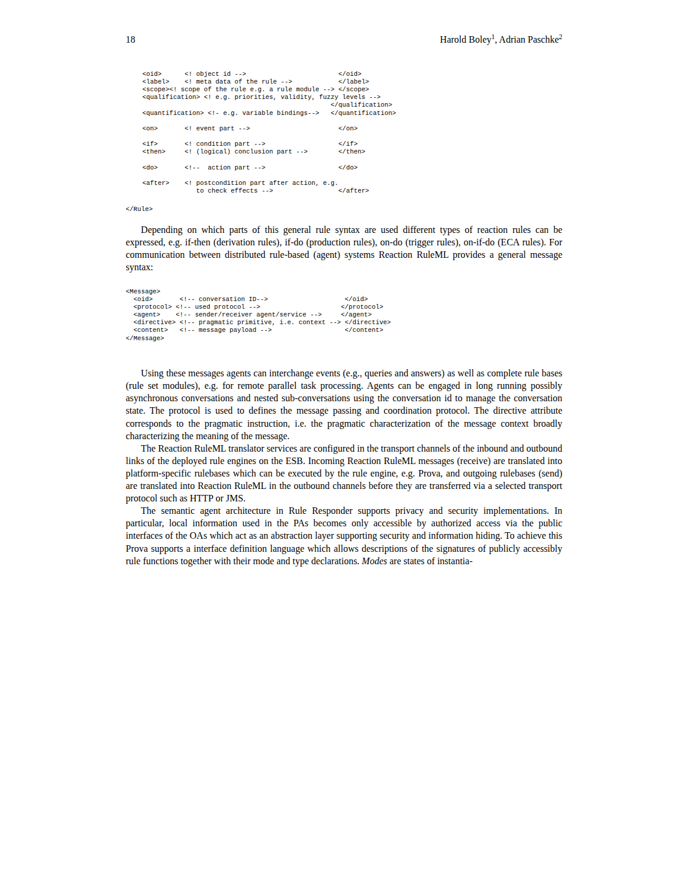18 Harold Boley1, Adrian Paschke2
<oid>      <! object id -->                        </oid>
<label>    <! meta data of the rule -->            </label>
<scope><! scope of the rule e.g. a rule module --> </scope>
<qualification> <! e.g. priorities, validity, fuzzy levels -->
                                                 </qualification>
<quantification> <!- e.g. variable bindings-->   </quantification>

<on>       <! event part -->                       </on>

<if>       <! condition part -->                   </if>
<then>     <! (logical) conclusion part -->        </then>

<do>       <!--  action part -->                   </do>

<after>    <! postcondition part after action, e.g.
              to check effects -->                 </after>
</Rule>
Depending on which parts of this general rule syntax are used different types of reaction rules can be expressed, e.g. if-then (derivation rules), if-do (production rules), on-do (trigger rules), on-if-do (ECA rules). For communication between distributed rule-based (agent) systems Reaction RuleML provides a general message syntax:
<Message>
  <oid>       <!-- conversation ID-->                    </oid>
  <protocol> <!-- used protocol -->                     </protocol>
  <agent>    <!-- sender/receiver agent/service -->     </agent>
  <directive> <!-- pragmatic primitive, i.e. context --> </directive>
  <content>   <!-- message payload -->                   </content>
</Message>
Using these messages agents can interchange events (e.g., queries and answers) as well as complete rule bases (rule set modules), e.g. for remote parallel task processing. Agents can be engaged in long running possibly asynchronous conversations and nested sub-conversations using the conversation id to manage the conversation state. The protocol is used to defines the message passing and coordination protocol. The directive attribute corresponds to the pragmatic instruction, i.e. the pragmatic characterization of the message context broadly characterizing the meaning of the message.
The Reaction RuleML translator services are configured in the transport channels of the inbound and outbound links of the deployed rule engines on the ESB. Incoming Reaction RuleML messages (receive) are translated into platform-specific rulebases which can be executed by the rule engine, e.g. Prova, and outgoing rulebases (send) are translated into Reaction RuleML in the outbound channels before they are transferred via a selected transport protocol such as HTTP or JMS.
The semantic agent architecture in Rule Responder supports privacy and security implementations. In particular, local information used in the PAs becomes only accessible by authorized access via the public interfaces of the OAs which act as an abstraction layer supporting security and information hiding. To achieve this Prova supports a interface definition language which allows descriptions of the signatures of publicly accessibly rule functions together with their mode and type declarations. Modes are states of instantia-